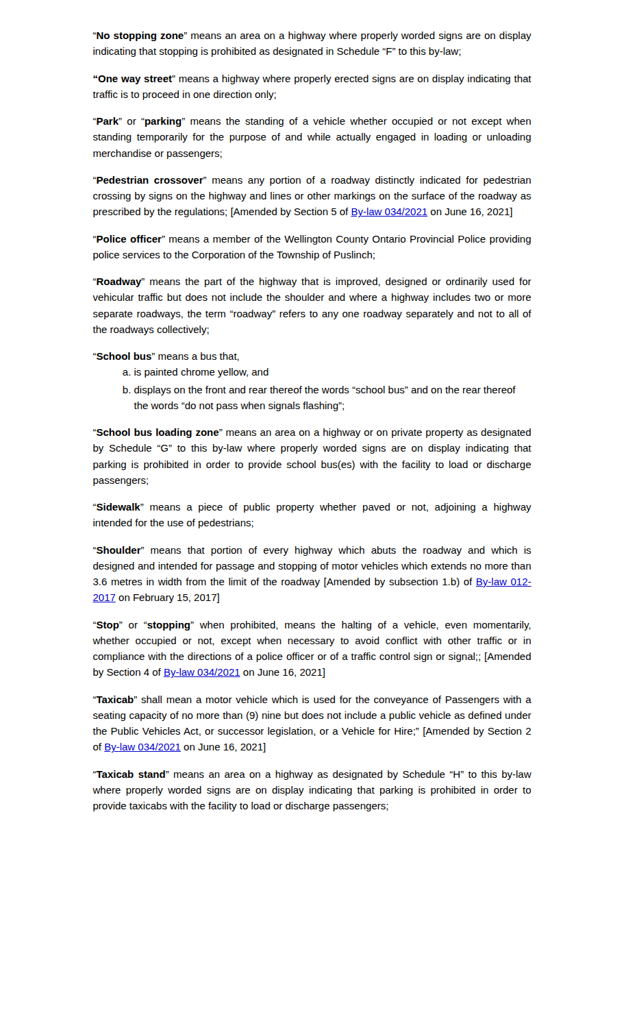“No stopping zone” means an area on a highway where properly worded signs are on display indicating that stopping is prohibited as designated in Schedule “F” to this by-law;
“One way street” means a highway where properly erected signs are on display indicating that traffic is to proceed in one direction only;
“Park” or “parking” means the standing of a vehicle whether occupied or not except when standing temporarily for the purpose of and while actually engaged in loading or unloading merchandise or passengers;
“Pedestrian crossover” means any portion of a roadway distinctly indicated for pedestrian crossing by signs on the highway and lines or other markings on the surface of the roadway as prescribed by the regulations; [Amended by Section 5 of By-law 034/2021 on June 16, 2021]
“Police officer” means a member of the Wellington County Ontario Provincial Police providing police services to the Corporation of the Township of Puslinch;
“Roadway” means the part of the highway that is improved, designed or ordinarily used for vehicular traffic but does not include the shoulder and where a highway includes two or more separate roadways, the term “roadway” refers to any one roadway separately and not to all of the roadways collectively;
“School bus” means a bus that,
is painted chrome yellow, and
displays on the front and rear thereof the words “school bus” and on the rear thereof the words “do not pass when signals flashing”;
“School bus loading zone” means an area on a highway or on private property as designated by Schedule “G” to this by-law where properly worded signs are on display indicating that parking is prohibited in order to provide school bus(es) with the facility to load or discharge passengers;
“Sidewalk” means a piece of public property whether paved or not, adjoining a highway intended for the use of pedestrians;
“Shoulder” means that portion of every highway which abuts the roadway and which is designed and intended for passage and stopping of motor vehicles which extends no more than 3.6 metres in width from the limit of the roadway [Amended by subsection 1.b) of By-law 012-2017 on February 15, 2017]
“Stop” or “stopping” when prohibited, means the halting of a vehicle, even momentarily, whether occupied or not, except when necessary to avoid conflict with other traffic or in compliance with the directions of a police officer or of a traffic control sign or signal;; [Amended by Section 4 of By-law 034/2021 on June 16, 2021]
“Taxicab” shall mean a motor vehicle which is used for the conveyance of Passengers with a seating capacity of no more than (9) nine but does not include a public vehicle as defined under the Public Vehicles Act, or successor legislation, or a Vehicle for Hire;” [Amended by Section 2 of By-law 034/2021 on June 16, 2021]
“Taxicab stand” means an area on a highway as designated by Schedule “H” to this by-law where properly worded signs are on display indicating that parking is prohibited in order to provide taxicabs with the facility to load or discharge passengers;